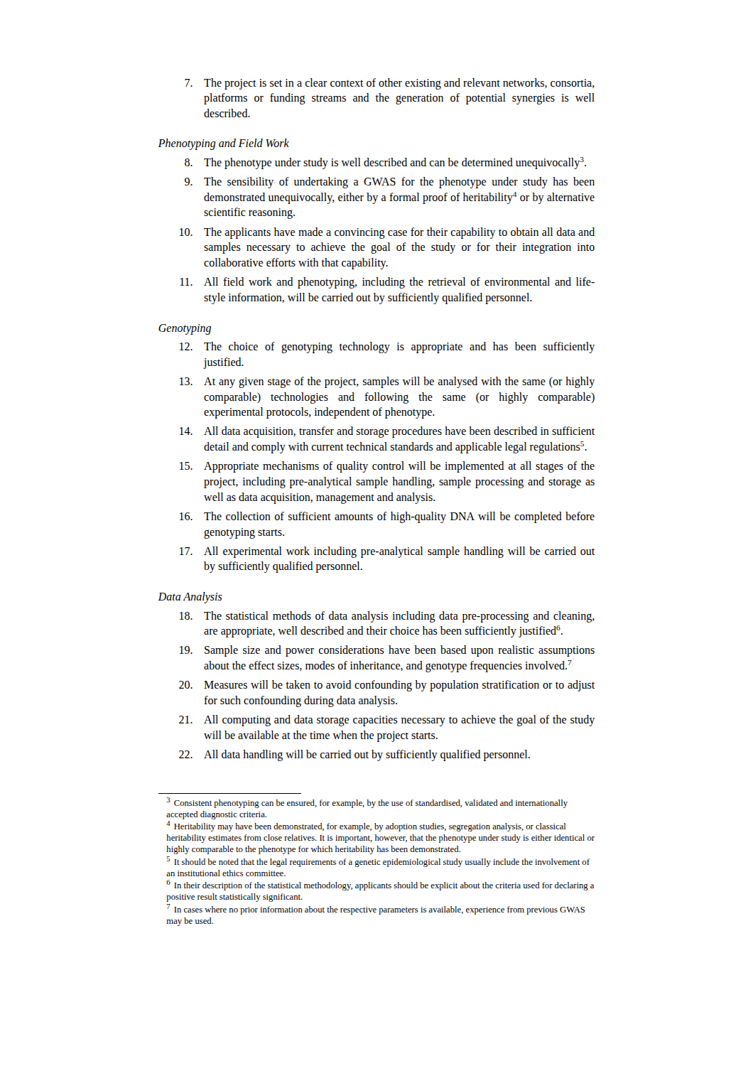The project is set in a clear context of other existing and relevant networks, consortia, platforms or funding streams and the generation of potential synergies is well described.
Phenotyping and Field Work
The phenotype under study is well described and can be determined unequivocally3.
The sensibility of undertaking a GWAS for the phenotype under study has been demonstrated unequivocally, either by a formal proof of heritability4 or by alternative scientific reasoning.
The applicants have made a convincing case for their capability to obtain all data and samples necessary to achieve the goal of the study or for their integration into collaborative efforts with that capability.
All field work and phenotyping, including the retrieval of environmental and life-style information, will be carried out by sufficiently qualified personnel.
Genotyping
The choice of genotyping technology is appropriate and has been sufficiently justified.
At any given stage of the project, samples will be analysed with the same (or highly comparable) technologies and following the same (or highly comparable) experimental protocols, independent of phenotype.
All data acquisition, transfer and storage procedures have been described in sufficient detail and comply with current technical standards and applicable legal regulations5.
Appropriate mechanisms of quality control will be implemented at all stages of the project, including pre-analytical sample handling, sample processing and storage as well as data acquisition, management and analysis.
The collection of sufficient amounts of high-quality DNA will be completed before genotyping starts.
All experimental work including pre-analytical sample handling will be carried out by sufficiently qualified personnel.
Data Analysis
The statistical methods of data analysis including data pre-processing and cleaning, are appropriate, well described and their choice has been sufficiently justified6.
Sample size and power considerations have been based upon realistic assumptions about the effect sizes, modes of inheritance, and genotype frequencies involved.7
Measures will be taken to avoid confounding by population stratification or to adjust for such confounding during data analysis.
All computing and data storage capacities necessary to achieve the goal of the study will be available at the time when the project starts.
All data handling will be carried out by sufficiently qualified personnel.
3 Consistent phenotyping can be ensured, for example, by the use of standardised, validated and internationally accepted diagnostic criteria.
4 Heritability may have been demonstrated, for example, by adoption studies, segregation analysis, or classical heritability estimates from close relatives. It is important, however, that the phenotype under study is either identical or highly comparable to the phenotype for which heritability has been demonstrated.
5 It should be noted that the legal requirements of a genetic epidemiological study usually include the involvement of an institutional ethics committee.
6 In their description of the statistical methodology, applicants should be explicit about the criteria used for declaring a positive result statistically significant.
7 In cases where no prior information about the respective parameters is available, experience from previous GWAS may be used.